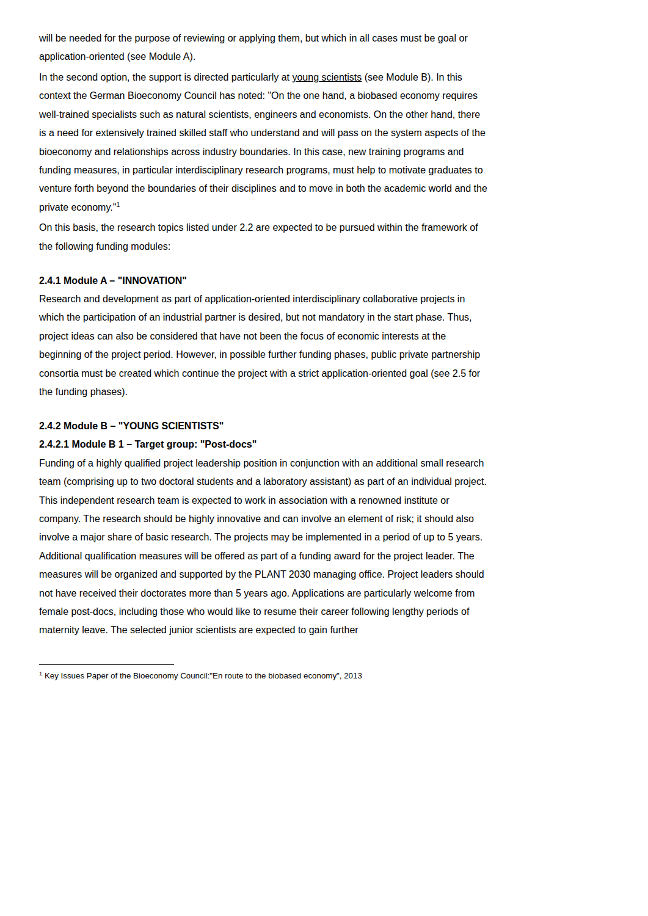will be needed for the purpose of reviewing or applying them, but which in all cases must be goal or application-oriented (see Module A).
In the second option, the support is directed particularly at young scientists (see Module B). In this context the German Bioeconomy Council has noted: "On the one hand, a biobased economy requires well-trained specialists such as natural scientists, engineers and economists. On the other hand, there is a need for extensively trained skilled staff who understand and will pass on the system aspects of the bioeconomy and relationships across industry boundaries. In this case, new training programs and funding measures, in particular interdisciplinary research programs, must help to motivate graduates to venture forth beyond the boundaries of their disciplines and to move in both the academic world and the private economy."1
On this basis, the research topics listed under 2.2 are expected to be pursued within the framework of the following funding modules:
2.4.1 Module A – "INNOVATION"
Research and development as part of application-oriented interdisciplinary collaborative projects in which the participation of an industrial partner is desired, but not mandatory in the start phase. Thus, project ideas can also be considered that have not been the focus of economic interests at the beginning of the project period. However, in possible further funding phases, public private partnership consortia must be created which continue the project with a strict application-oriented goal (see 2.5 for the funding phases).
2.4.2 Module B – "YOUNG SCIENTISTS"
2.4.2.1 Module B 1 – Target group: "Post-docs"
Funding of a highly qualified project leadership position in conjunction with an additional small research team (comprising up to two doctoral students and a laboratory assistant) as part of an individual project. This independent research team is expected to work in association with a renowned institute or company. The research should be highly innovative and can involve an element of risk; it should also involve a major share of basic research. The projects may be implemented in a period of up to 5 years. Additional qualification measures will be offered as part of a funding award for the project leader. The measures will be organized and supported by the PLANT 2030 managing office. Project leaders should not have received their doctorates more than 5 years ago. Applications are particularly welcome from female post-docs, including those who would like to resume their career following lengthy periods of maternity leave. The selected junior scientists are expected to gain further
1 Key Issues Paper of the Bioeconomy Council:"En route to the biobased economy", 2013